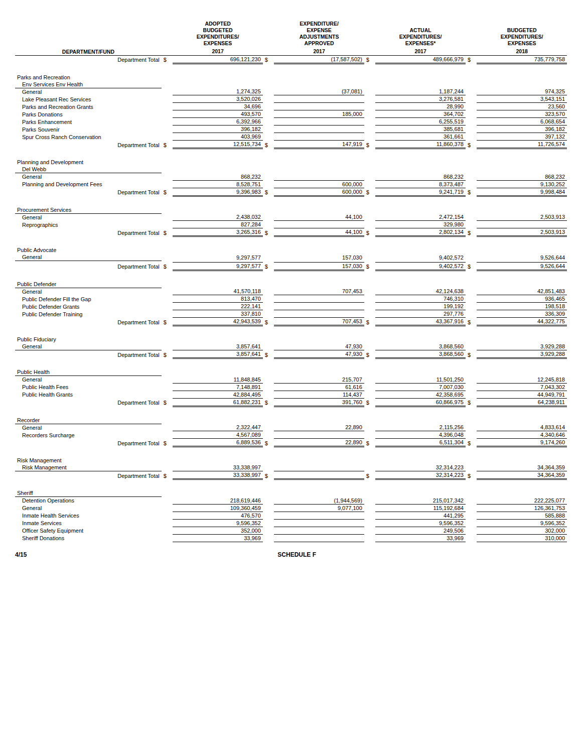| | | ADOPTED BUDGETED EXPENDITURES/ EXPENSES | | EXPENDITURE/ EXPENSE ADJUSTMENTS APPROVED | | ACTUAL EXPENDITURES/ EXPENSES* | | BUDGETED EXPENDITURES/ EXPENSES |
| --- | --- | --- | --- | --- | --- | --- | --- | --- |
| DEPARTMENT/FUND | | 2017 | | 2017 | | 2017 | | 2018 |
| Department Total | $ | 696,121,230 | $ | (17,587,502) | $ | 489,666,979 | $ | 735,779,758 |
| Parks and Recreation | |
| Env Services Env Health | |
| General | | 1,274,325 | | (37,081) | | 1,187,244 | | 974,325 |
| Lake Pleasant Rec Services | | 3,520,026 | | | | 3,276,581 | | 3,543,151 |
| Parks and Recreation Grants | | 34,696 | | | | 28,990 | | 23,560 |
| Parks Donations | | 493,570 | | 185,000 | | 364,702 | | 323,570 |
| Parks Enhancement | | 6,392,966 | | | | 6,255,519 | | 6,068,654 |
| Parks Souvenir | | 396,182 | | | | 385,681 | | 396,182 |
| Spur Cross Ranch Conservation | | 403,969 | | | | 361,661 | | 397,132 |
| Department Total | $ | 12,515,734 | $ | 147,919 | $ | 11,860,378 | $ | 11,726,574 |
| Planning and Development | |
| Del Webb | |
| General | | 868,232 | | | | 868,232 | | 868,232 |
| Planning and Development Fees | | 8,528,751 | | 600,000 | | 8,373,487 | | 9,130,252 |
| Department Total | $ | 9,396,983 | $ | 600,000 | $ | 9,241,719 | $ | 9,998,484 |
| Procurement Services | |
| General | | 2,438,032 | | 44,100 | | 2,472,154 | | 2,503,913 |
| Reprographics | | 827,284 | | | | 329,980 | | |
| Department Total | $ | 3,265,316 | $ | 44,100 | $ | 2,802,134 | $ | 2,503,913 |
| Public Advocate | |
| General | | 9,297,577 | | 157,030 | | 9,402,572 | | 9,526,644 |
| Department Total | $ | 9,297,577 | $ | 157,030 | $ | 9,402,572 | $ | 9,526,644 |
| Public Defender | |
| General | | 41,570,118 | | 707,453 | | 42,124,638 | | 42,851,483 |
| Public Defender Fill the Gap | | 813,470 | | | | 746,310 | | 936,465 |
| Public Defender Grants | | 222,141 | | | | 199,192 | | 198,518 |
| Public Defender Training | | 337,810 | | | | 297,776 | | 336,309 |
| Department Total | $ | 42,943,539 | $ | 707,453 | $ | 43,367,916 | $ | 44,322,775 |
| Public Fiduciary | |
| General | | 3,857,641 | | 47,930 | | 3,868,560 | | 3,929,288 |
| Department Total | $ | 3,857,641 | $ | 47,930 | $ | 3,868,560 | $ | 3,929,288 |
| Public Health | |
| General | | 11,848,845 | | 215,707 | | 11,501,250 | | 12,245,818 |
| Public Health Fees | | 7,148,891 | | 61,616 | | 7,007,030 | | 7,043,302 |
| Public Health Grants | | 42,884,495 | | 114,437 | | 42,358,695 | | 44,949,791 |
| Department Total | $ | 61,882,231 | $ | 391,760 | $ | 60,866,975 | $ | 64,238,911 |
| Recorder | |
| General | | 2,322,447 | | 22,890 | | 2,115,256 | | 4,833,614 |
| Recorders Surcharge | | 4,567,089 | | | | 4,396,048 | | 4,340,646 |
| Department Total | $ | 6,889,536 | $ | 22,890 | $ | 6,511,304 | $ | 9,174,260 |
| Risk Management | |
| Risk Management | | 33,338,997 | | | | 32,314,223 | | 34,364,359 |
| Department Total | $ | 33,338,997 | $ | | $ | 32,314,223 | $ | 34,364,359 |
| Sheriff | |
| Detention Operations | | 218,619,446 | | (1,944,569) | | 215,017,342 | | 222,225,077 |
| General | | 109,360,459 | | 9,077,100 | | 115,192,684 | | 126,361,753 |
| Inmate Health Services | | 476,570 | | | | 441,295 | | 585,888 |
| Inmate Services | | 9,596,352 | | | | 9,596,352 | | 9,596,352 |
| Officer Safety Equipment | | 352,000 | | | | 249,506 | | 302,000 |
| Sheriff Donations | | 33,969 | | | | 33,969 | | 310,000 |
4/15
SCHEDULE F